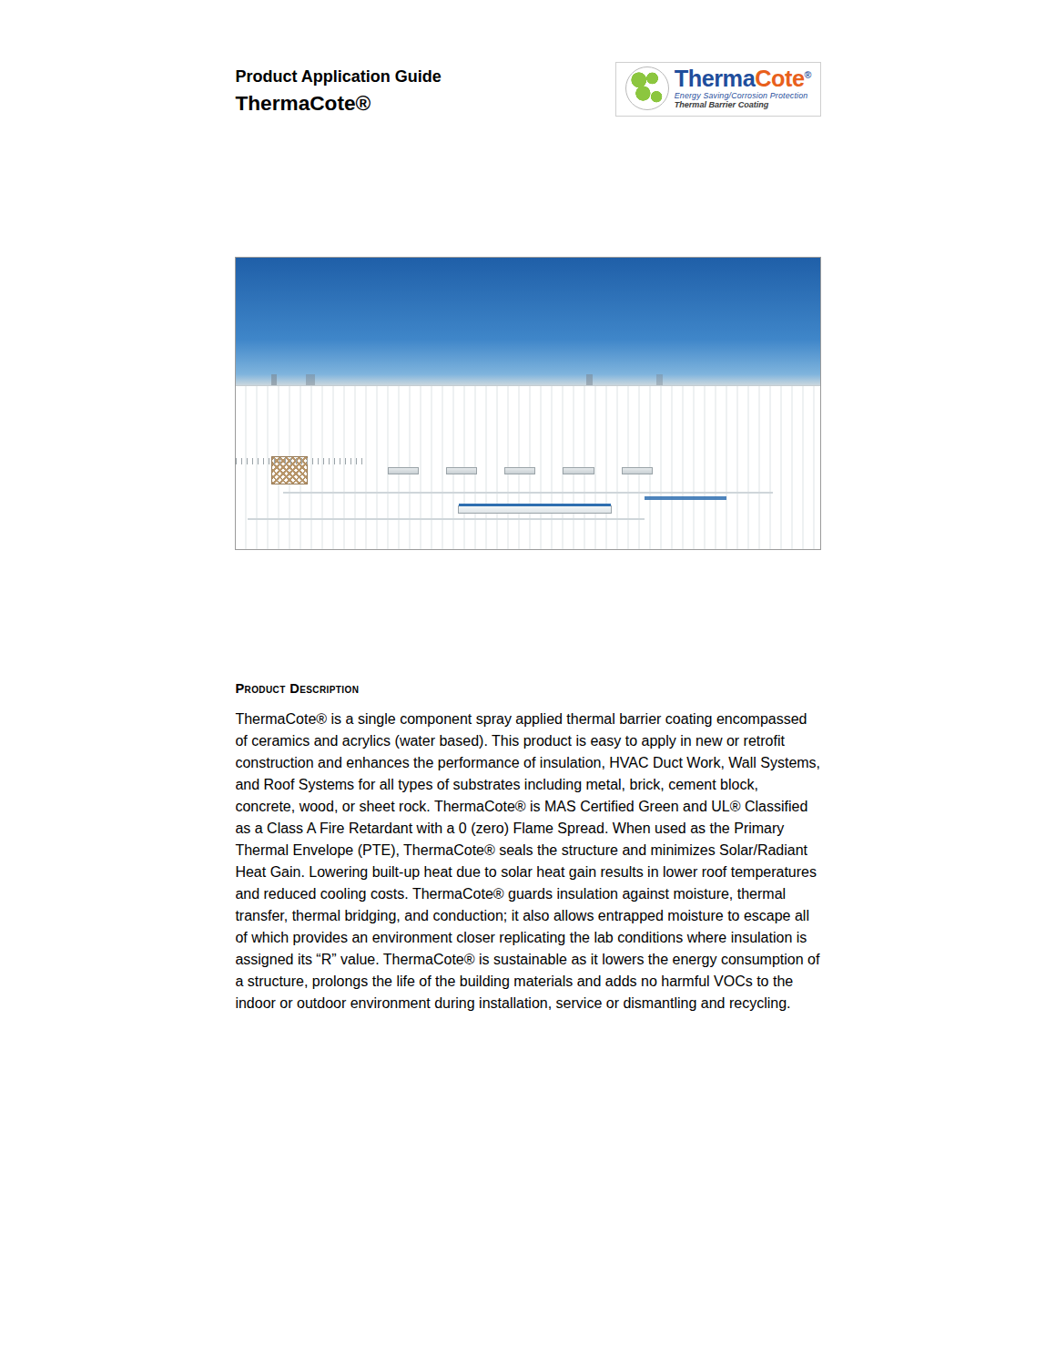Product Application Guide
ThermaCote®
Therma Cote®
Energy Saving/Corrosion Protection
Thermal Barrier Coating
Product Description
ThermaCote® is a single component spray applied thermal barrier coating encompassed of ceramics and acrylics (water based). This product is easy to apply in new or retrofit construction and enhances the performance of insulation, HVAC Duct Work, Wall Systems, and Roof Systems for all types of substrates including metal, brick, cement block, concrete, wood, or sheet rock. ThermaCote® is MAS Certified Green and UL® Classified as a Class A Fire Retardant with a 0 (zero) Flame Spread. When used as the Primary Thermal Envelope (PTE), ThermaCote® seals the structure and minimizes Solar/Radiant Heat Gain. Lowering built-up heat due to solar heat gain results in lower roof temperatures and reduced cooling costs. ThermaCote® guards insulation against moisture, thermal transfer, thermal bridging, and conduction; it also allows entrapped moisture to escape all of which provides an environment closer replicating the lab conditions where insulation is assigned its “R” value. ThermaCote® is sustainable as it lowers the energy consumption of a structure, prolongs the life of the building materials and adds no harmful VOCs to the indoor or outdoor environment during installation, service or dismantling and recycling.